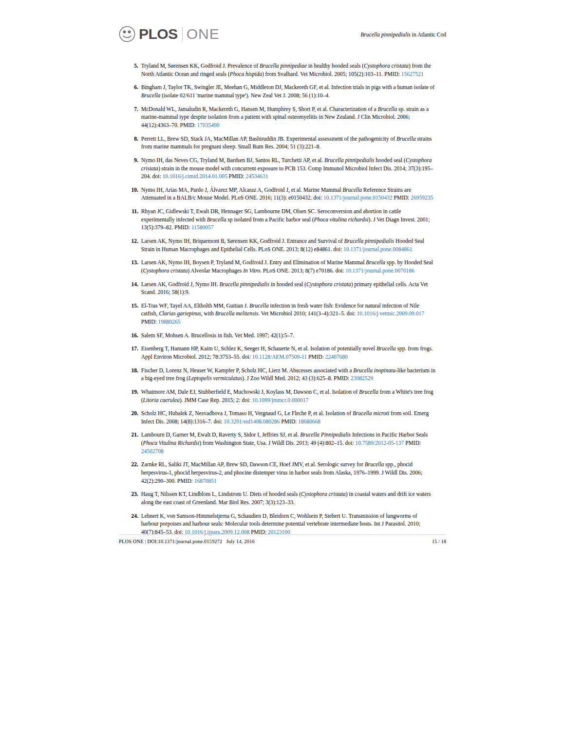PLOS ONE
Brucella pinnipedialis in Atlantic Cod
5. Tryland M, Sørensen KK, Godfroid J. Prevalence of Brucella pinnipediae in healthy hooded seals (Cystophora cristata) from the North Atlantic Ocean and ringed seals (Phoca hispida) from Svalbard. Vet Microbiol. 2005; 105(2):103–11. PMID: 15627521
6. Bingham J, Taylor TK, Swingler JE, Meehan G, Middleton DJ, Mackereth GF, et al. Infection trials in pigs with a human isolate of Brucella (isolate 02/611 'marine mammal type'). New Zeal Vet J. 2008; 56 (1):10–4.
7. McDonald WL, Jamaludin R, Mackereth G, Hansen M, Humphrey S, Short P, et al. Characterization of a Brucella sp. strain as a marine-mammal type despite isolation from a patient with spinal osteomyelitis in New Zealand. J Clin Microbiol. 2006; 44(12):4363–70. PMID: 17035490
8. Perrett LL, Brew SD, Stack JA, MacMillan AP, Bashiruddin JB. Experimental assessment of the pathogenicity of Brucella strains from marine mammals for pregnant sheep. Small Rum Res. 2004; 51 (3):221–8.
9. Nymo IH, das Neves CG, Tryland M, Bardsen BJ, Santos RL, Turchetti AP, et al. Brucella pinnipedialis hooded seal (Cystophora cristata) strain in the mouse model with concurrent exposure to PCB 153. Comp Immunol Microbiol Infect Dis. 2014; 37(3):195–204. doi: 10.1016/j.cimid.2014.01.005 PMID: 24534631
10. Nymo IH, Arias MA, Pardo J, Álvarez MP, Alcaraz A, Godfroid J, et al. Marine Mammal Brucella Reference Strains are Attenuated in a BALB/c Mouse Model. PLoS ONE. 2016; 11(3): e0150432. doi: 10.1371/journal.pone.0150432 PMID: 26959235
11. Rhyan JC, Gidlewski T, Ewalt DR, Hennager SG, Lambourne DM, Olsen SC. Seroconversion and abortion in cattle experimentally infected with Brucella sp isolated from a Pacific harbor seal (Phoca vitulina richardsi). J Vet Diagn Invest. 2001; 13(5):379–82. PMID: 11580057
12. Larsen AK, Nymo IH, Briquemont B, Sørensen KK, Godfroid J. Entrance and Survival of Brucella pinnipedialis Hooded Seal Strain in Human Macrophages and Epithelial Cells. PLoS ONE. 2013; 8(12) e84861. doi: 10.1371/journal.pone.0084861
13. Larsen AK, Nymo IH, Boysen P, Tryland M, Godfroid J. Entry and Elimination of Marine Mammal Brucella spp. by Hooded Seal (Cystophora cristata) Alveolar Macrophages In Vitro. PLoS ONE. 2013; 8(7) e70186. doi: 10.1371/journal.pone.0070186
14. Larsen AK, Godfroid J, Nymo IH. Brucella pinnipedialis in hooded seal (Cystophora cristata) primary epithelial cells. Acta Vet Scand. 2016; 58(1):9.
15. El-Tras WF, Tayel AA, Eltholth MM, Guitian J. Brucella infection in fresh water fish: Evidence for natural infection of Nile catfish, Clarias gariepinus, with Brucella melitensis. Vet Microbiol 2010; 141(3–4):321–5. doi: 10.1016/j.vetmic.2009.09.017 PMID: 19880265
16. Salem SF, Mohsen A. Brucellosis in fish. Vet Med. 1997; 42(1):5–7.
17. Eisenberg T, Hamann HP, Kaim U, Schlez K, Seeger H, Schauerte N, et al. Isolation of potentially novel Brucella spp. from frogs. Appl Environ Microbiol. 2012; 78:3753–55. doi: 10.1128/AEM.07509-11 PMID: 22407680
18. Fischer D, Lorenz N, Heuser W, Kampfer P, Scholz HC, Lierz M. Abscesses associated with a Brucella inopinata-like bacterium in a big-eyed tree frog (Leptopelis vermiculatus). J Zoo Wildl Med. 2012; 43 (3):625–8. PMID: 23082529
19. Whatmore AM, Dale EJ, Stubberfield E, Muchowski J, Koylass M, Dawson C, et al. Isolation of Brucella from a White's tree frog (Litoria caerulea). JMM Case Rep. 2015; 2: doi: 10.1099/jmmcr.0.000017
20. Scholz HC, Hubalek Z, Nesvadbova J, Tomaso H, Vergnaud G, Le Fleche P, et al. Isolation of Brucella microti from soil. Emerg Infect Dis. 2008; 14(8):1316–7. doi: 10.3201/eid1408.080286 PMID: 18680668
21. Lambourn D, Garner M, Ewalt D, Raverty S, Sidor I, Jeffries SJ, et al. Brucella Pinnipedialis Infections in Pacific Harbor Seals (Phoca Vitulina Richardsi) from Washington State, Usa. J Wildl Dis. 2013; 49 (4):802–15. doi: 10.7589/2012-05-137 PMID: 24502708
22. Zarnke RL, Saliki JT, MacMillan AP, Brew SD, Dawson CE, Hoef JMV, et al. Serologic survey for Brucella spp., phocid herpesvirus-1, phocid herpesvirus-2, and phocine distemper virus in harbor seals from Alaska, 1976–1999. J Wildl Dis. 2006; 42(2):290–300. PMID: 16870851
23. Haug T, Nilssen KT, Lindblom L, Lindstrom U. Diets of hooded seals (Cystophora cristata) in coastal waters and drift ice waters along the east coast of Greenland. Mar Biol Res. 2007; 3(3):123–33.
24. Lehnert K, von Samson-Himmelstjerna G, Schaudien D, Bleidorn C, Wohlsein P, Siebert U. Transmission of lungworms of harbour porpoises and harbour seals: Molecular tools determine potential vertebrate intermediate hosts. Int J Parasitol. 2010; 40(7):845–53. doi: 10.1016/j.ijpara.2009.12.008 PMID: 20123100
PLOS ONE | DOI:10.1371/journal.pone.0159272 July 14, 2016
15 / 18